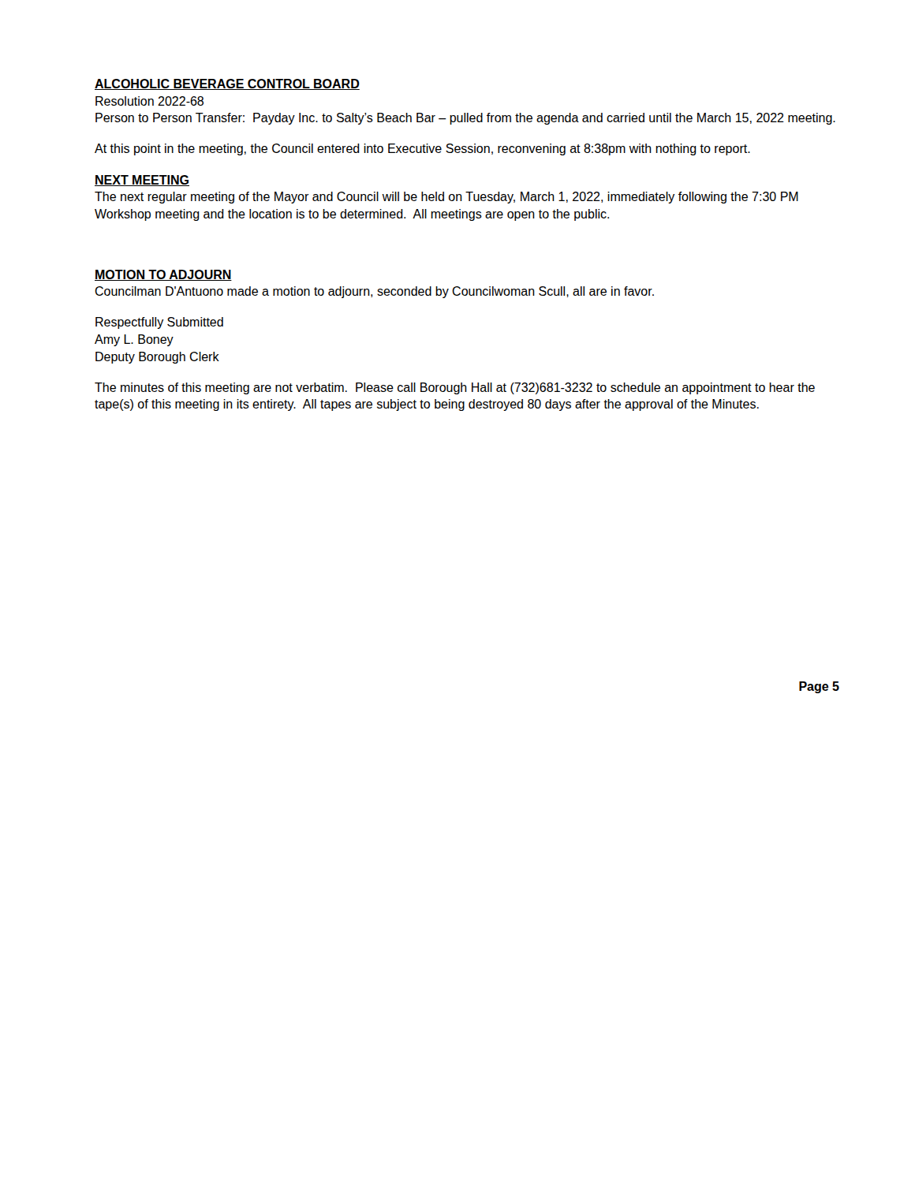Alcoholic Beverage Control Board
Resolution 2022-68
Person to Person Transfer: Payday Inc. to Salty’s Beach Bar – pulled from the agenda and carried until the March 15, 2022 meeting.
At this point in the meeting, the Council entered into Executive Session, reconvening at 8:38pm with nothing to report.
Next Meeting
The next regular meeting of the Mayor and Council will be held on Tuesday, March 1, 2022, immediately following the 7:30 PM Workshop meeting and the location is to be determined. All meetings are open to the public.
Motion to Adjourn
Councilman D'Antuono made a motion to adjourn, seconded by Councilwoman Scull, all are in favor.
Respectfully Submitted
Amy L. Boney
Deputy Borough Clerk
The minutes of this meeting are not verbatim. Please call Borough Hall at (732)681-3232 to schedule an appointment to hear the tape(s) of this meeting in its entirety. All tapes are subject to being destroyed 80 days after the approval of the Minutes.
Page 5